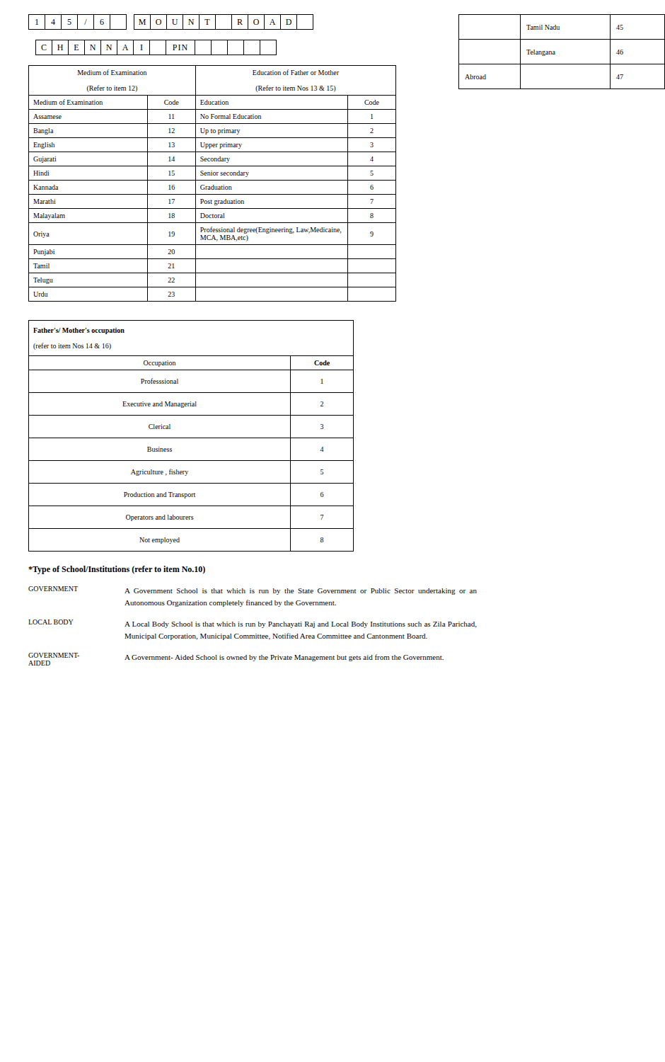| | Tamil Nadu | 45 |
| | Telangana | 46 |
| Abroad | | 47 |
| 1 | 4 | 5 | / | 6 | | | M | O | U | N | T | | R | O | A | D | |
| | C | H | E | N | N | A | I | | PIN | | | | | |
| Medium of Examination (Refer to item 12) | Education of Father or Mother (Refer to item Nos 13 & 15) |
| --- | --- |
| Medium of Examination | Code | Education | Code |
| Assamese | 11 | No Formal Education | 1 |
| Bangla | 12 | Up to primary | 2 |
| English | 13 | Upper primary | 3 |
| Gujarati | 14 | Secondary | 4 |
| Hindi | 15 | Senior secondary | 5 |
| Kannada | 16 | Graduation | 6 |
| Marathi | 17 | Post graduation | 7 |
| Malayalam | 18 | Doctoral | 8 |
| Oriya | 19 | Professional degree(Engineering, Law,Medicaine, MCA, MBA,etc) | 9 |
| Punjabi | 20 | | |
| Tamil | 21 | | |
| Telugu | 22 | | |
| Urdu | 23 | | |
| Father's/ Mother's occupation (refer to item Nos 14 & 16) |
| --- |
| Occupation | Code |
| Professsional | 1 |
| Executive and Managerial | 2 |
| Clerical | 3 |
| Business | 4 |
| Agriculture , fishery | 5 |
| Production and Transport | 6 |
| Operators and labourers | 7 |
| Not employed | 8 |
*Type of School/Institutions (refer to item No.10)
| GOVERNMENT | A Government School is that which is run by the State Government or Public Sector undertaking or an Autonomous Organization completely financed by the Government. |
| LOCAL BODY | A Local Body School is that which is run by Panchayati Raj and Local Body Institutions such as Zila Parichad, Municipal Corporation, Municipal Committee, Notified Area Committee and Cantonment Board. |
| GOVERNMENT- AIDED | A Government- Aided School is owned by the Private Management but gets aid from the Government. |